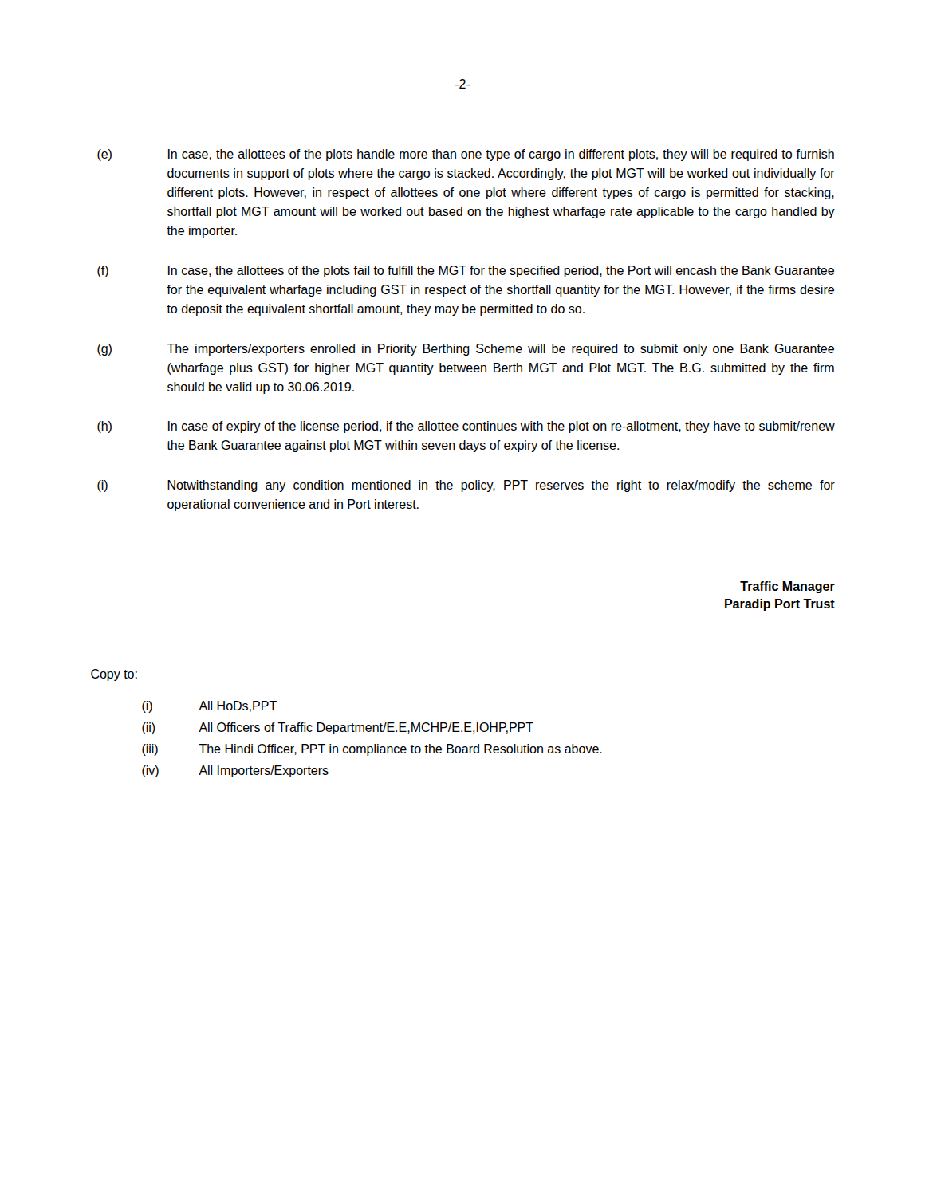-2-
(e) In case, the allottees of the plots handle more than one type of cargo in different plots, they will be required to furnish documents in support of plots where the cargo is stacked. Accordingly, the plot MGT will be worked out individually for different plots. However, in respect of allottees of one plot where different types of cargo is permitted for stacking, shortfall plot MGT amount will be worked out based on the highest wharfage rate applicable to the cargo handled by the importer.
(f) In case, the allottees of the plots fail to fulfill the MGT for the specified period, the Port will encash the Bank Guarantee for the equivalent wharfage including GST in respect of the shortfall quantity for the MGT. However, if the firms desire to deposit the equivalent shortfall amount, they may be permitted to do so.
(g) The importers/exporters enrolled in Priority Berthing Scheme will be required to submit only one Bank Guarantee (wharfage plus GST) for higher MGT quantity between Berth MGT and Plot MGT. The B.G. submitted by the firm should be valid up to 30.06.2019.
(h) In case of expiry of the license period, if the allottee continues with the plot on re-allotment, they have to submit/renew the Bank Guarantee against plot MGT within seven days of expiry of the license.
(i) Notwithstanding any condition mentioned in the policy, PPT reserves the right to relax/modify the scheme for operational convenience and in Port interest.
Traffic Manager
Paradip Port Trust
Copy to:
(i) All HoDs,PPT
(ii) All Officers of Traffic Department/E.E,MCHP/E.E,IOHP,PPT
(iii) The Hindi Officer, PPT in compliance to the Board Resolution as above.
(iv) All Importers/Exporters